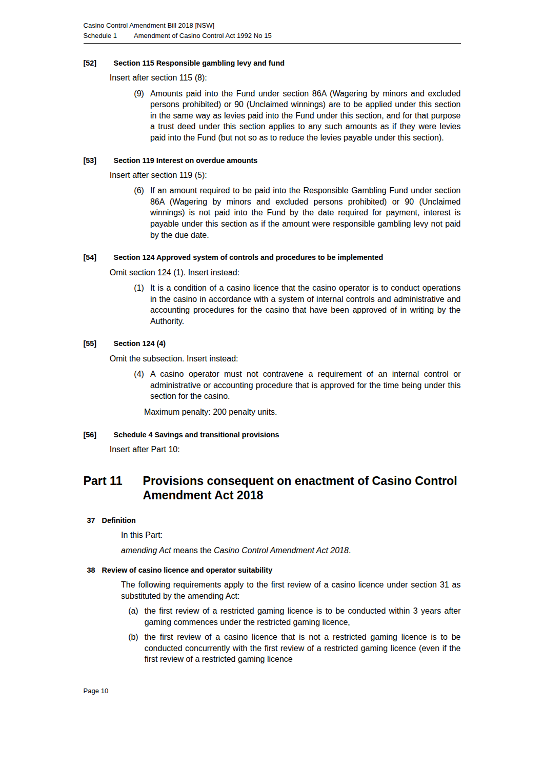Casino Control Amendment Bill 2018 [NSW] Schedule 1 Amendment of Casino Control Act 1992 No 15
[52] Section 115 Responsible gambling levy and fund
Insert after section 115 (8):
(9) Amounts paid into the Fund under section 86A (Wagering by minors and excluded persons prohibited) or 90 (Unclaimed winnings) are to be applied under this section in the same way as levies paid into the Fund under this section, and for that purpose a trust deed under this section applies to any such amounts as if they were levies paid into the Fund (but not so as to reduce the levies payable under this section).
[53] Section 119 Interest on overdue amounts
Insert after section 119 (5):
(6) If an amount required to be paid into the Responsible Gambling Fund under section 86A (Wagering by minors and excluded persons prohibited) or 90 (Unclaimed winnings) is not paid into the Fund by the date required for payment, interest is payable under this section as if the amount were responsible gambling levy not paid by the due date.
[54] Section 124 Approved system of controls and procedures to be implemented
Omit section 124 (1). Insert instead:
(1) It is a condition of a casino licence that the casino operator is to conduct operations in the casino in accordance with a system of internal controls and administrative and accounting procedures for the casino that have been approved of in writing by the Authority.
[55] Section 124 (4)
Omit the subsection. Insert instead:
(4) A casino operator must not contravene a requirement of an internal control or administrative or accounting procedure that is approved for the time being under this section for the casino.
Maximum penalty: 200 penalty units.
[56] Schedule 4 Savings and transitional provisions
Insert after Part 10:
Part 11 Provisions consequent on enactment of Casino Control Amendment Act 2018
37 Definition
In this Part:
amending Act means the Casino Control Amendment Act 2018.
38 Review of casino licence and operator suitability
The following requirements apply to the first review of a casino licence under section 31 as substituted by the amending Act:
(a) the first review of a restricted gaming licence is to be conducted within 3 years after gaming commences under the restricted gaming licence,
(b) the first review of a casino licence that is not a restricted gaming licence is to be conducted concurrently with the first review of a restricted gaming licence (even if the first review of a restricted gaming licence
Page 10